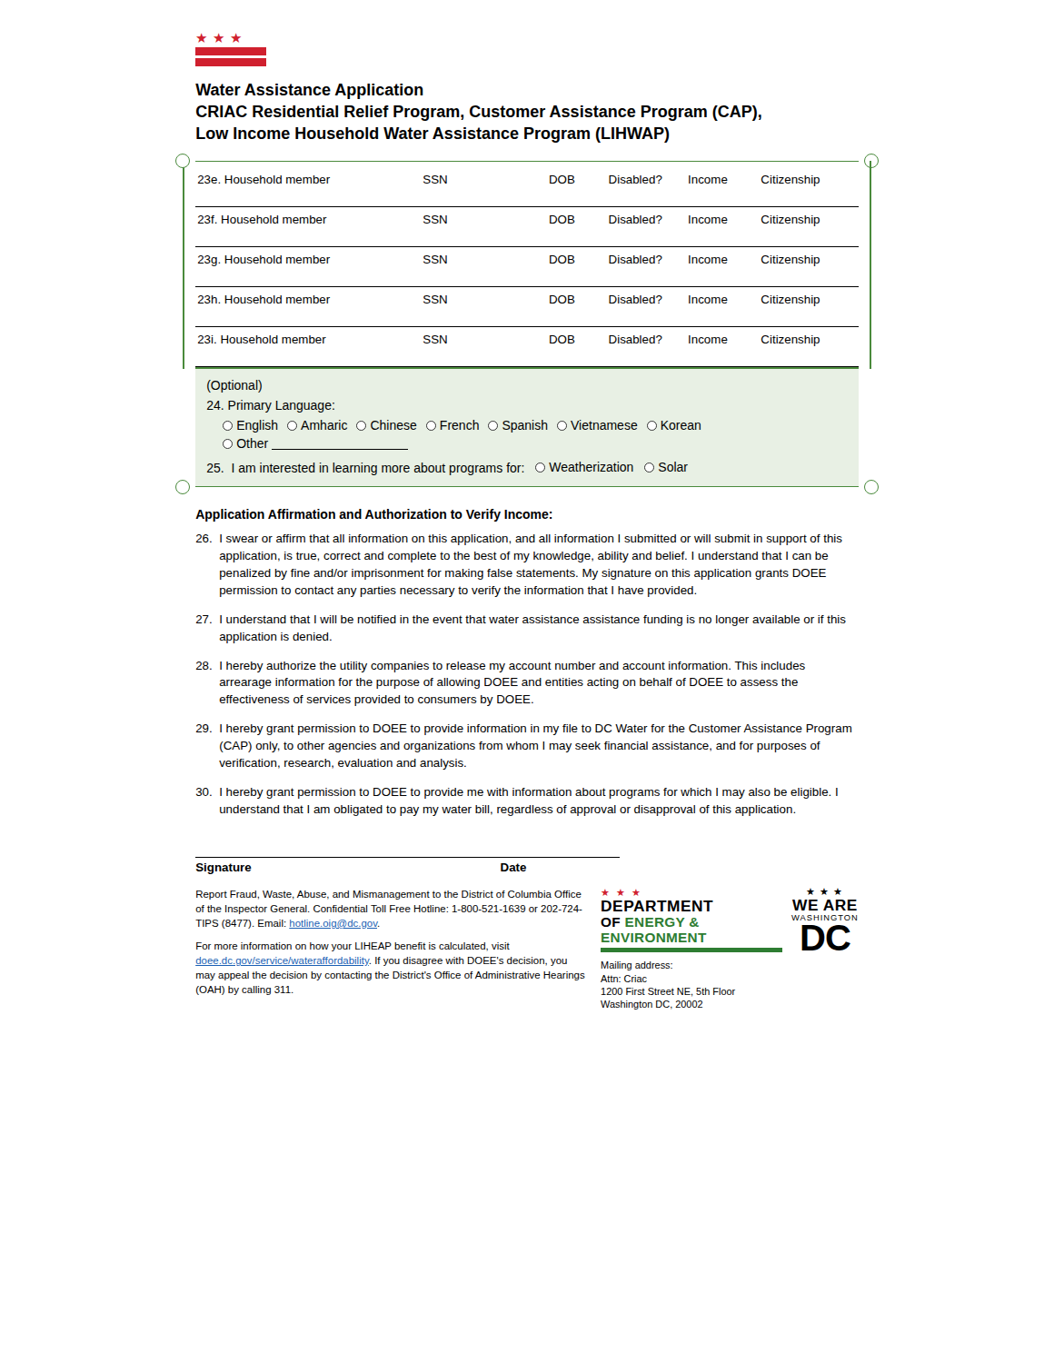★ ★ ★
Water Assistance Application CRIAC Residential Relief Program, Customer Assistance Program (CAP), Low Income Household Water Assistance Program (LIHWAP)
| 23e. Household member | SSN | DOB | Disabled? | Income | Citizenship |
| 23f. Household member | SSN | DOB | Disabled? | Income | Citizenship |
| 23g. Household member | SSN | DOB | Disabled? | Income | Citizenship |
| 23h. Household member | SSN | DOB | Disabled? | Income | Citizenship |
| 23i. Household member | SSN | DOB | Disabled? | Income | Citizenship |
(Optional)
24. Primary Language:
English Amharic Chinese French Spanish Vietnamese Korean Other
25. I am interested in learning more about programs for: Weatherization Solar
Application Affirmation and Authorization to Verify Income:
26. I swear or affirm that all information on this application, and all information I submitted or will submit in support of this application, is true, correct and complete to the best of my knowledge, ability and belief. I understand that I can be penalized by fine and/or imprisonment for making false statements. My signature on this application grants DOEE permission to contact any parties necessary to verify the information that I have provided.
27. I understand that I will be notified in the event that water assistance assistance funding is no longer available or if this application is denied.
28. I hereby authorize the utility companies to release my account number and account information. This includes arrearage information for the purpose of allowing DOEE and entities acting on behalf of DOEE to assess the effectiveness of services provided to consumers by DOEE.
29. I hereby grant permission to DOEE to provide information in my file to DC Water for the Customer Assistance Program (CAP) only, to other agencies and organizations from whom I may seek financial assistance, and for purposes of verification, research, evaluation and analysis.
30. I hereby grant permission to DOEE to provide me with information about programs for which I may also be eligible. I understand that I am obligated to pay my water bill, regardless of approval or disapproval of this application.
Signature Date
Report Fraud, Waste, Abuse, and Mismanagement to the District of Columbia Office of the Inspector General. Confidential Toll Free Hotline: 1-800-521-1639 or 202-724-TIPS (8477). Email: hotline.oig@dc.gov.
For more information on how your LIHEAP benefit is calculated, visit doee.dc.gov/service/wateraffordability. If you disagree with DOEE's decision, you may appeal the decision by contacting the District's Office of Administrative Hearings (OAH) by calling 311.
★ ★ ★
DEPARTMENT
OF ENERGY &
ENVIRONMENT
★ ★ ★
WE ARE
WASHINGTON
DC
Mailing address:
Attn: Criac
1200 First Street NE, 5th Floor
Washington DC, 20002